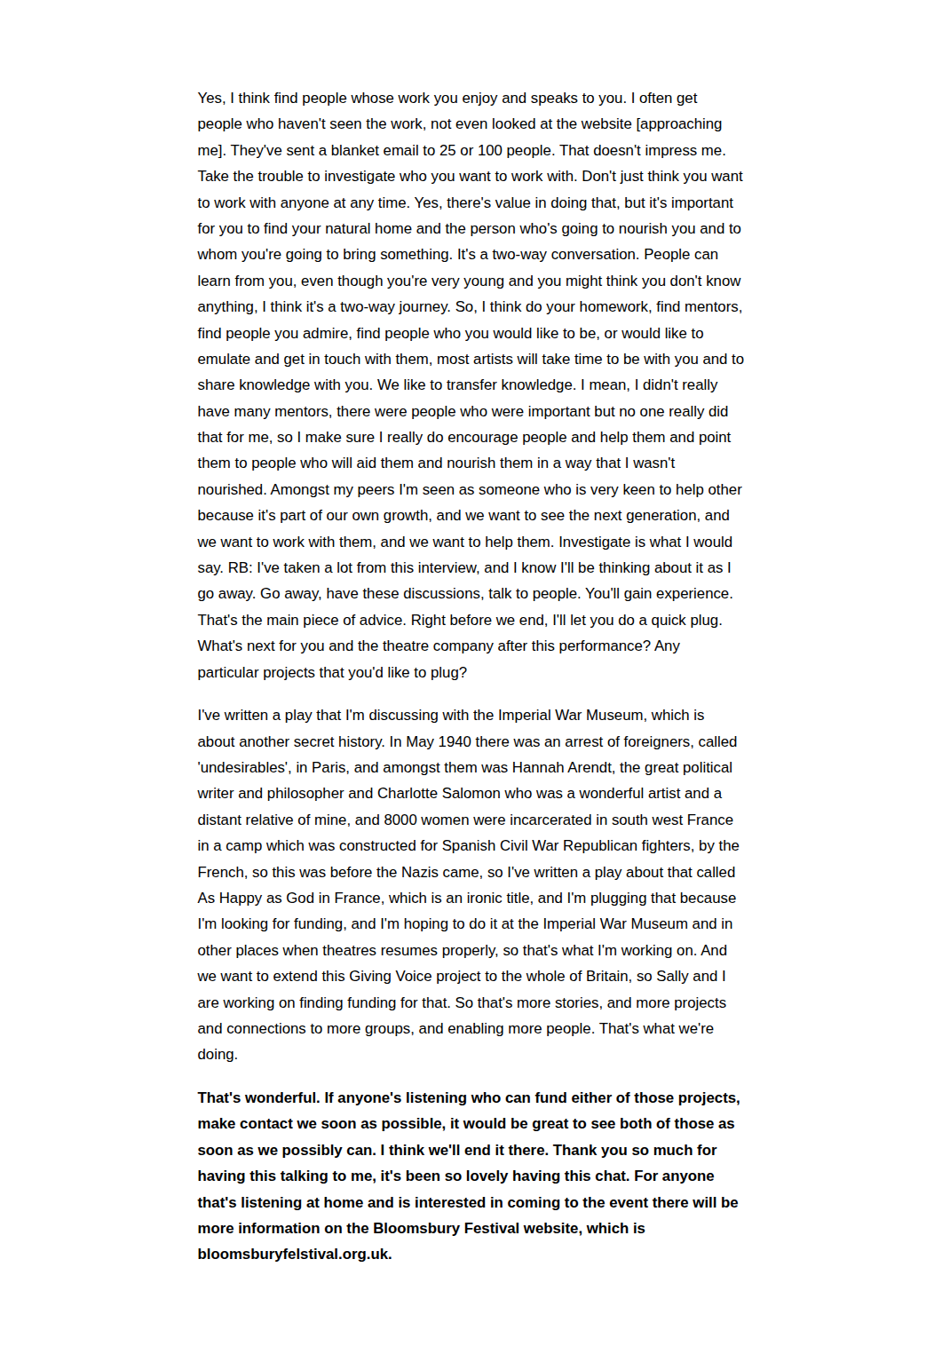Yes, I think find people whose work you enjoy and speaks to you. I often get people who haven't seen the work, not even looked at the website [approaching me]. They've sent a blanket email to 25 or 100 people. That doesn't impress me. Take the trouble to investigate who you want to work with. Don't just think you want to work with anyone at any time. Yes, there's value in doing that, but it's important for you to find your natural home and the person who's going to nourish you and to whom you're going to bring something. It's a two-way conversation. People can learn from you, even though you're very young and you might think you don't know anything, I think it's a two-way journey. So, I think do your homework, find mentors, find people you admire, find people who you would like to be, or would like to emulate and get in touch with them, most artists will take time to be with you and to share knowledge with you. We like to transfer knowledge. I mean, I didn't really have many mentors, there were people who were important but no one really did that for me, so I make sure I really do encourage people and help them and point them to people who will aid them and nourish them in a way that I wasn't nourished. Amongst my peers I'm seen as someone who is very keen to help other because it's part of our own growth, and we want to see the next generation, and we want to work with them, and we want to help them. Investigate is what I would say. RB: I've taken a lot from this interview, and I know I'll be thinking about it as I go away. Go away, have these discussions, talk to people. You'll gain experience. That's the main piece of advice. Right before we end, I'll let you do a quick plug. What's next for you and the theatre company after this performance? Any particular projects that you'd like to plug?
I've written a play that I'm discussing with the Imperial War Museum, which is about another secret history. In May 1940 there was an arrest of foreigners, called 'undesirables', in Paris, and amongst them was Hannah Arendt, the great political writer and philosopher and Charlotte Salomon who was a wonderful artist and a distant relative of mine, and 8000 women were incarcerated in south west France in a camp which was constructed for Spanish Civil War Republican fighters, by the French, so this was before the Nazis came, so I've written a play about that called As Happy as God in France, which is an ironic title, and I'm plugging that because I'm looking for funding, and I'm hoping to do it at the Imperial War Museum and in other places when theatres resumes properly, so that's what I'm working on. And we want to extend this Giving Voice project to the whole of Britain, so Sally and I are working on finding funding for that. So that's more stories, and more projects and connections to more groups, and enabling more people. That's what we're doing.
That's wonderful. If anyone's listening who can fund either of those projects, make contact we soon as possible, it would be great to see both of those as soon as we possibly can. I think we'll end it there. Thank you so much for having this talking to me, it's been so lovely having this chat. For anyone that's listening at home and is interested in coming to the event there will be more information on the Bloomsbury Festival website, which is bloomsburyfelstival.org.uk.